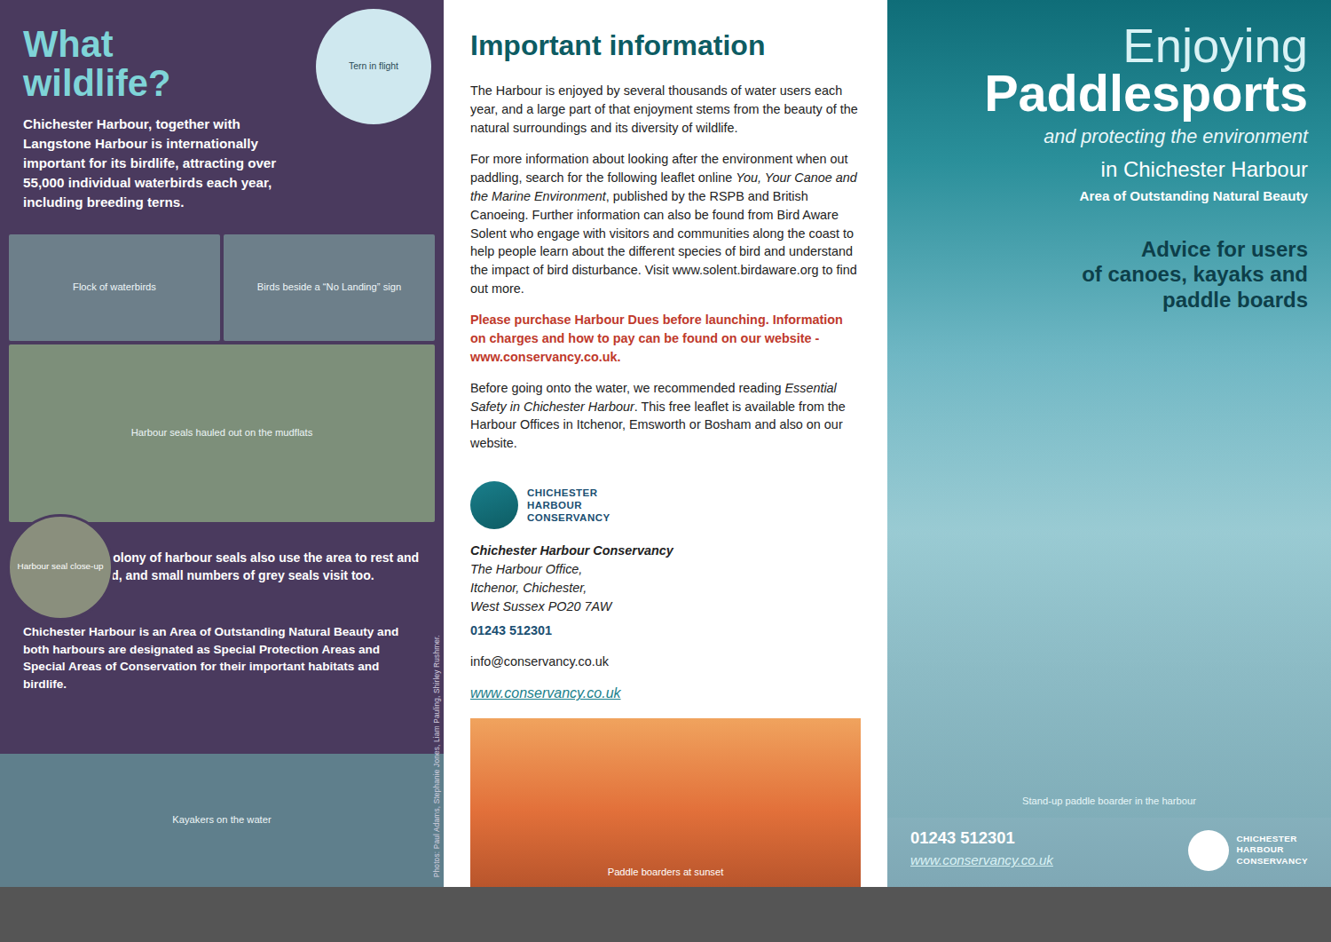What
wildlife?
Chichester Harbour, together with Langstone Harbour is internationally important for its birdlife, attracting over 55,000 individual waterbirds each year, including breeding terns.
Tern in flight
Flock of waterbirds
Birds beside a “No Landing” sign
Harbour seals hauled out on the mudflats
Harbour seal close-up
An important colony of harbour seals also use the area to rest and to breed, and small numbers of grey seals visit too.
Chichester Harbour is an Area of Outstanding Natural Beauty and both harbours are designated as Special Protection Areas and Special Areas of Conservation for their important habitats and birdlife.
Kayakers on the water
Photos: Paul Adams, Stephanie Jones, Liam Pauling, Shirley Rushmer.
Important information
The Harbour is enjoyed by several thousands of water users each year, and a large part of that enjoyment stems from the beauty of the natural surroundings and its diversity of wildlife.
For more information about looking after the environment when out paddling, search for the following leaflet online You, Your Canoe and the Marine Environment, published by the RSPB and British Canoeing. Further information can also be found from Bird Aware Solent who engage with visitors and communities along the coast to help people learn about the different species of bird and understand the impact of bird disturbance. Visit www.solent.birdaware.org to find out more.
Please purchase Harbour Dues before launching. Information on charges and how to pay can be found on our website - www.conservancy.co.uk.
Before going onto the water, we recommended reading Essential Safety in Chichester Harbour. This free leaflet is available from the Harbour Offices in Itchenor, Emsworth or Bosham and also on our website.
CHICHESTER
HARBOUR
CONSERVANCY
Chichester Harbour Conservancy The Harbour Office,
Itchenor, Chichester,
West Sussex PO20 7AW
01243 512301
info@conservancy.co.uk
www.conservancy.co.uk
Paddle boarders at sunset
EnjoyingPaddlesports
and protecting the environment
in Chichester Harbour
Area of Outstanding Natural Beauty
Advice for users
of canoes, kayaks and
paddle boards
Stand-up paddle boarder in the harbour
01243 512301
www.conservancy.co.uk
CHICHESTER
HARBOUR
CONSERVANCY